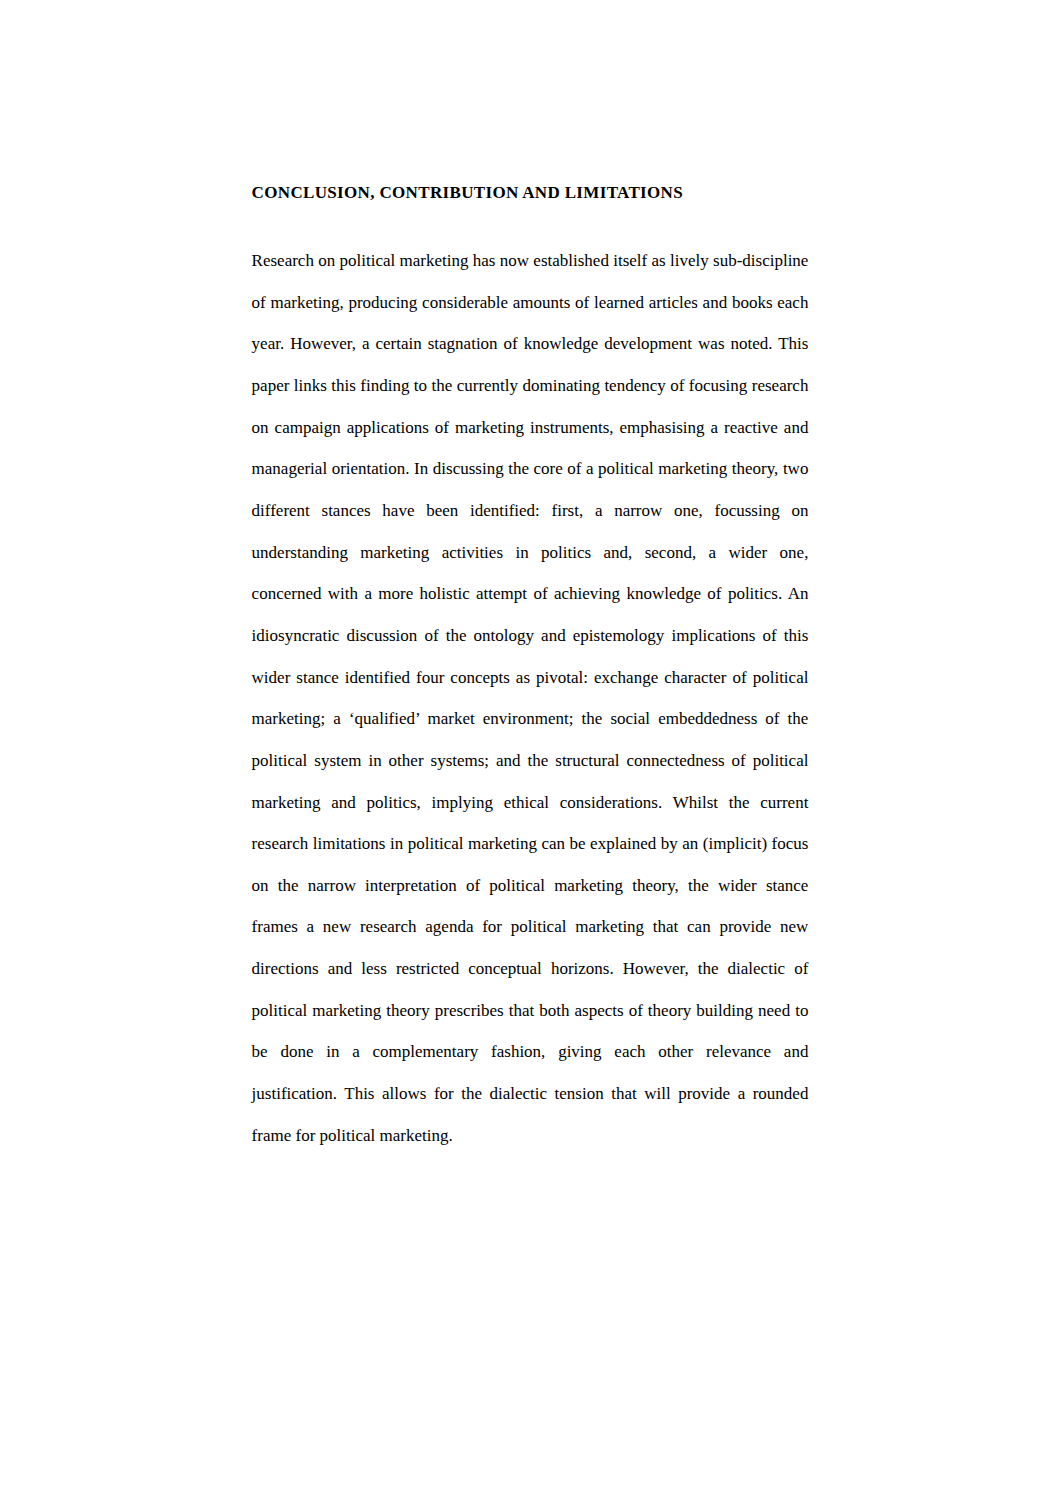Conclusion, Contribution and Limitations
Research on political marketing has now established itself as lively sub-discipline of marketing, producing considerable amounts of learned articles and books each year. However, a certain stagnation of knowledge development was noted. This paper links this finding to the currently dominating tendency of focusing research on campaign applications of marketing instruments, emphasising a reactive and managerial orientation. In discussing the core of a political marketing theory, two different stances have been identified: first, a narrow one, focussing on understanding marketing activities in politics and, second, a wider one, concerned with a more holistic attempt of achieving knowledge of politics. An idiosyncratic discussion of the ontology and epistemology implications of this wider stance identified four concepts as pivotal: exchange character of political marketing; a ‘qualified’ market environment; the social embeddedness of the political system in other systems; and the structural connectedness of political marketing and politics, implying ethical considerations. Whilst the current research limitations in political marketing can be explained by an (implicit) focus on the narrow interpretation of political marketing theory, the wider stance frames a new research agenda for political marketing that can provide new directions and less restricted conceptual horizons. However, the dialectic of political marketing theory prescribes that both aspects of theory building need to be done in a complementary fashion, giving each other relevance and justification. This allows for the dialectic tension that will provide a rounded frame for political marketing.